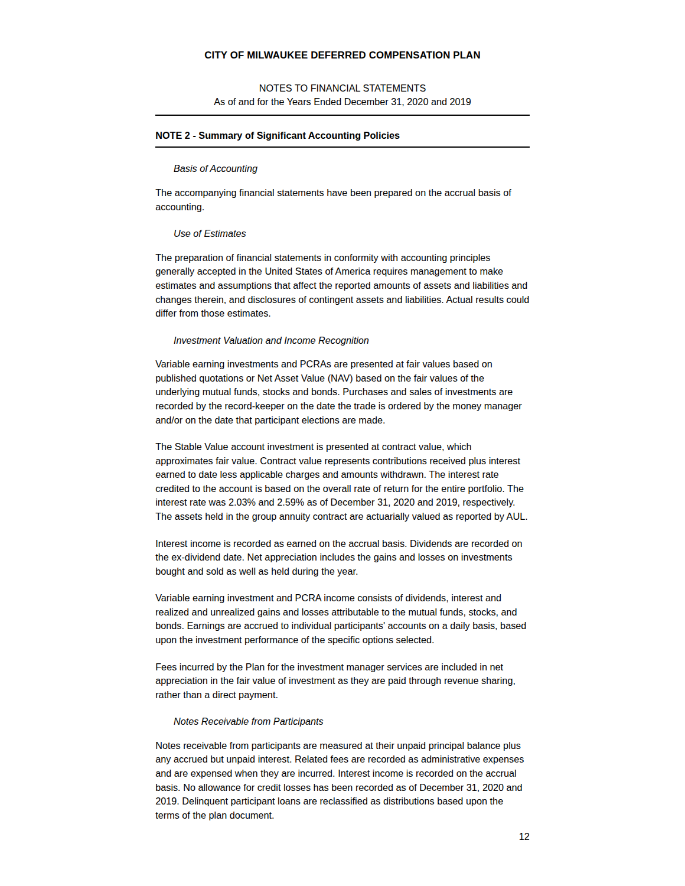CITY OF MILWAUKEE DEFERRED COMPENSATION PLAN
NOTES TO FINANCIAL STATEMENTS
As of and for the Years Ended December 31, 2020 and 2019
NOTE 2 - Summary of Significant Accounting Policies
Basis of Accounting
The accompanying financial statements have been prepared on the accrual basis of accounting.
Use of Estimates
The preparation of financial statements in conformity with accounting principles generally accepted in the United States of America requires management to make estimates and assumptions that affect the reported amounts of assets and liabilities and changes therein, and disclosures of contingent assets and liabilities. Actual results could differ from those estimates.
Investment Valuation and Income Recognition
Variable earning investments and PCRAs are presented at fair values based on published quotations or Net Asset Value (NAV) based on the fair values of the underlying mutual funds, stocks and bonds. Purchases and sales of investments are recorded by the record-keeper on the date the trade is ordered by the money manager and/or on the date that participant elections are made.
The Stable Value account investment is presented at contract value, which approximates fair value. Contract value represents contributions received plus interest earned to date less applicable charges and amounts withdrawn. The interest rate credited to the account is based on the overall rate of return for the entire portfolio. The interest rate was 2.03% and 2.59% as of December 31, 2020 and 2019, respectively. The assets held in the group annuity contract are actuarially valued as reported by AUL.
Interest income is recorded as earned on the accrual basis. Dividends are recorded on the ex-dividend date. Net appreciation includes the gains and losses on investments bought and sold as well as held during the year.
Variable earning investment and PCRA income consists of dividends, interest and realized and unrealized gains and losses attributable to the mutual funds, stocks, and bonds. Earnings are accrued to individual participants' accounts on a daily basis, based upon the investment performance of the specific options selected.
Fees incurred by the Plan for the investment manager services are included in net appreciation in the fair value of investment as they are paid through revenue sharing, rather than a direct payment.
Notes Receivable from Participants
Notes receivable from participants are measured at their unpaid principal balance plus any accrued but unpaid interest. Related fees are recorded as administrative expenses and are expensed when they are incurred. Interest income is recorded on the accrual basis. No allowance for credit losses has been recorded as of December 31, 2020 and 2019. Delinquent participant loans are reclassified as distributions based upon the terms of the plan document.
12